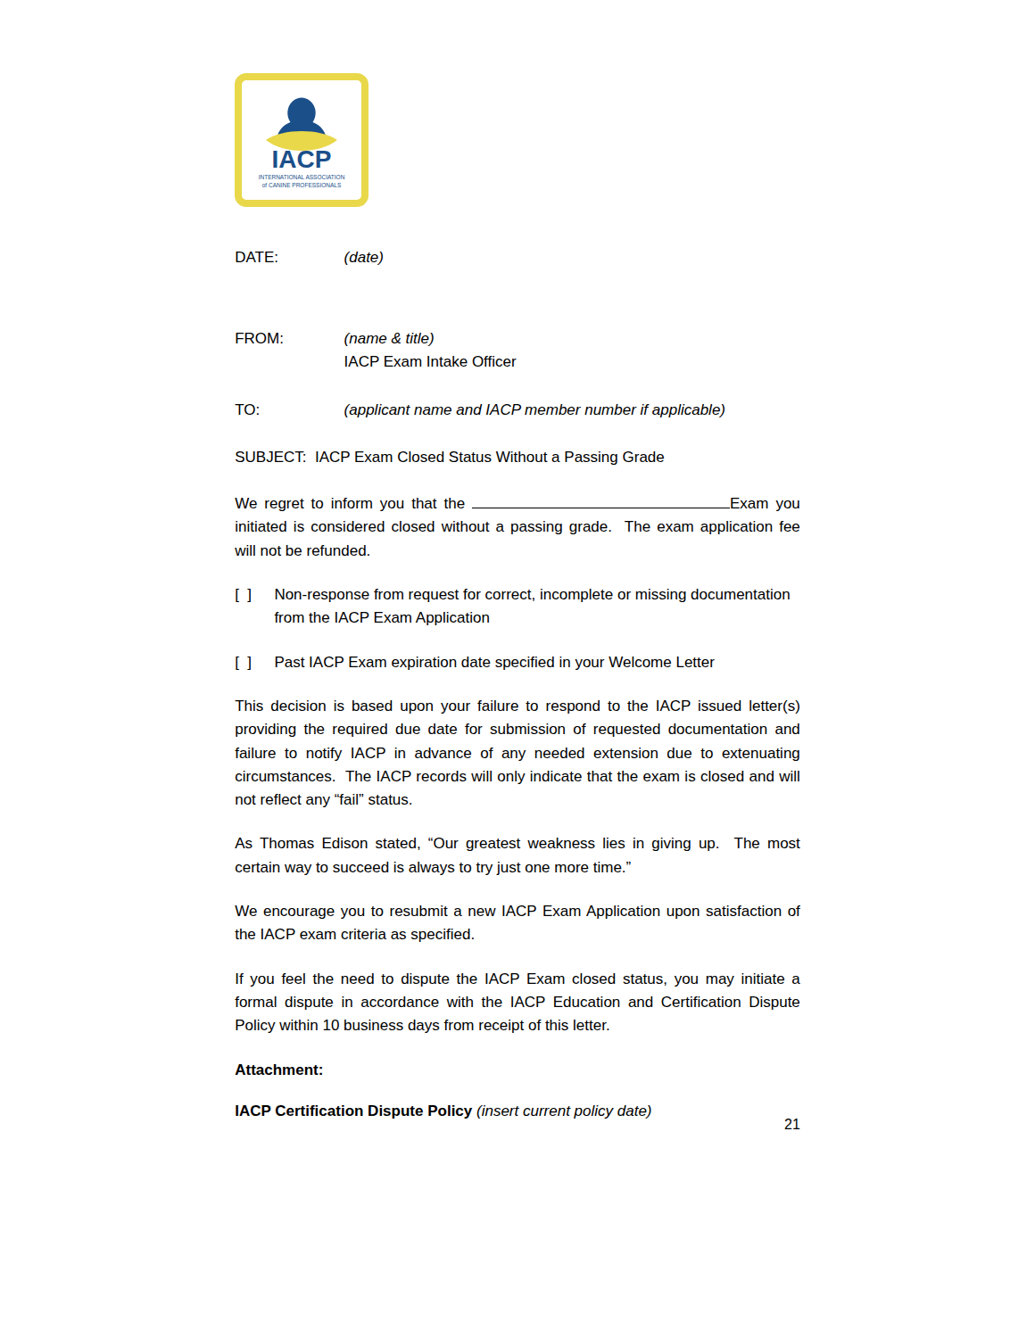DATE:
(date)
FROM:
(name & title) IACP Exam Intake Officer
TO:
(applicant name and IACP member number if applicable)
SUBJECT: IACP Exam Closed Status Without a Passing Grade
We regret to inform you that the Exam you initiated is considered closed without a passing grade. The exam application fee will not be refunded.
[ ]
Non-response from request for correct, incomplete or missing documentation from the IACP Exam Application
[ ]
Past IACP Exam expiration date specified in your Welcome Letter
This decision is based upon your failure to respond to the IACP issued letter(s) providing the required due date for submission of requested documentation and failure to notify IACP in advance of any needed extension due to extenuating circumstances. The IACP records will only indicate that the exam is closed and will not reflect any “fail” status.
As Thomas Edison stated, “Our greatest weakness lies in giving up. The most certain way to succeed is always to try just one more time.”
We encourage you to resubmit a new IACP Exam Application upon satisfaction of the IACP exam criteria as specified.
If you feel the need to dispute the IACP Exam closed status, you may initiate a formal dispute in accordance with the IACP Education and Certification Dispute Policy within 10 business days from receipt of this letter.
Attachment:
IACP Certification Dispute Policy (insert current policy date)
21